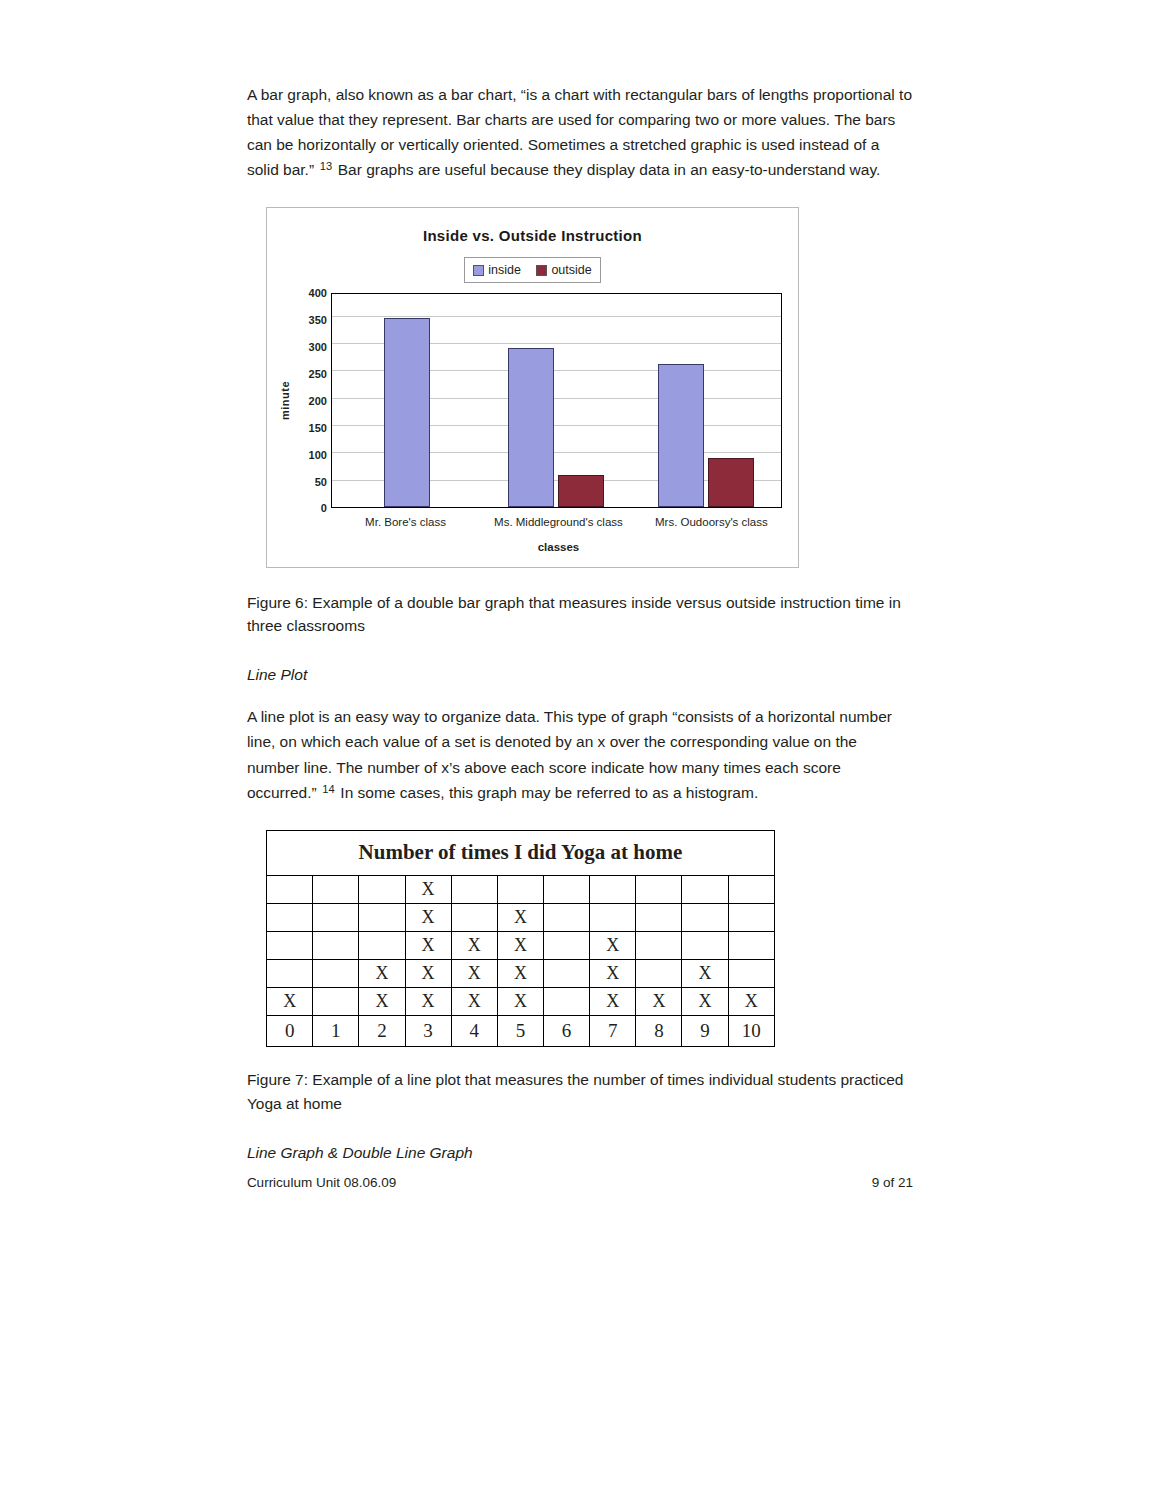A bar graph, also known as a bar chart, “is a chart with rectangular bars of lengths proportional to that value that they represent. Bar charts are used for comparing two or more values. The bars can be horizontally or vertically oriented. Sometimes a stretched graphic is used instead of a solid bar.” 13 Bar graphs are useful because they display data in an easy-to-understand way.
Inside vs. Outside Instruction
inside outside
minute
400
350
300
250
200
150
100
50
0
Mr. Bore's class
Ms. Middleground's class
Mrs. Oudoorsy's class
classes
Figure 6: Example of a double bar graph that measures inside versus outside instruction time in three classrooms
Line Plot
A line plot is an easy way to organize data. This type of graph “consists of a horizontal number line, on which each value of a set is denoted by an x over the corresponding value on the number line. The number of x’s above each score indicate how many times each score occurred.” 14 In some cases, this graph may be referred to as a histogram.
Number of times I did Yoga at home
| | | | X | | | | | | | |
| | | | X | | X | | | | | |
| | | | X | X | X | | X | | | |
| | | X | X | X | X | | X | | X | |
| X | | X | X | X | X | | X | X | X | X |
| 0 | 1 | 2 | 3 | 4 | 5 | 6 | 7 | 8 | 9 | 10 |
Figure 7: Example of a line plot that measures the number of times individual students practiced Yoga at home
Line Graph & Double Line Graph
Curriculum Unit 08.06.09 9 of 21